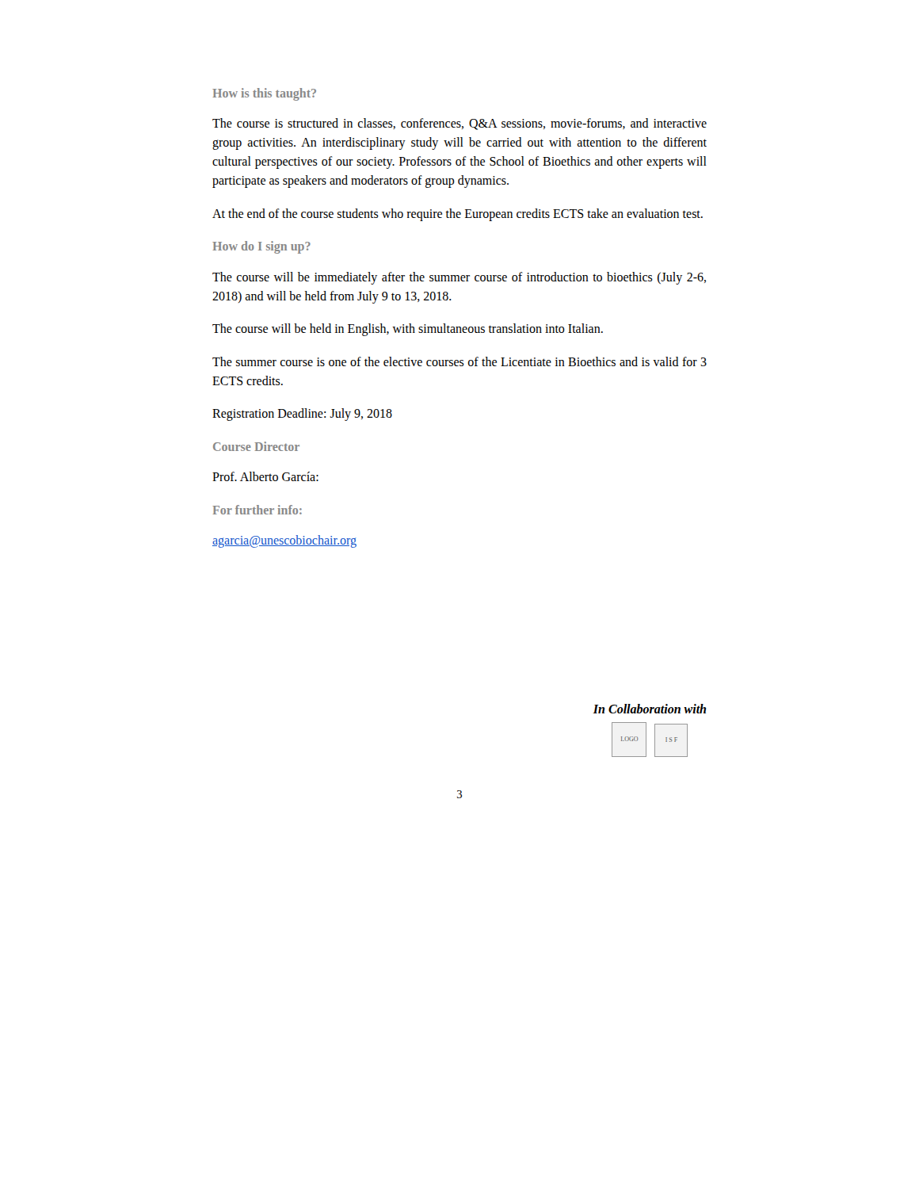How is this taught?
The course is structured in classes, conferences, Q&A sessions, movie-forums, and interactive group activities. An interdisciplinary study will be carried out with attention to the different cultural perspectives of our society. Professors of the School of Bioethics and other experts will participate as speakers and moderators of group dynamics.
At the end of the course students who require the European credits ECTS take an evaluation test.
How do I sign up?
The course will be immediately after the summer course of introduction to bioethics (July 2-6, 2018) and will be held from July 9 to 13, 2018.
The course will be held in English, with simultaneous translation into Italian.
The summer course is one of the elective courses of the Licentiate in Bioethics and is valid for 3 ECTS credits.
Registration Deadline: July 9, 2018
Course Director
Prof. Alberto García:
For further info:
agarcia@unescobiochair.org
In Collaboration with
LOGO
I S F
3